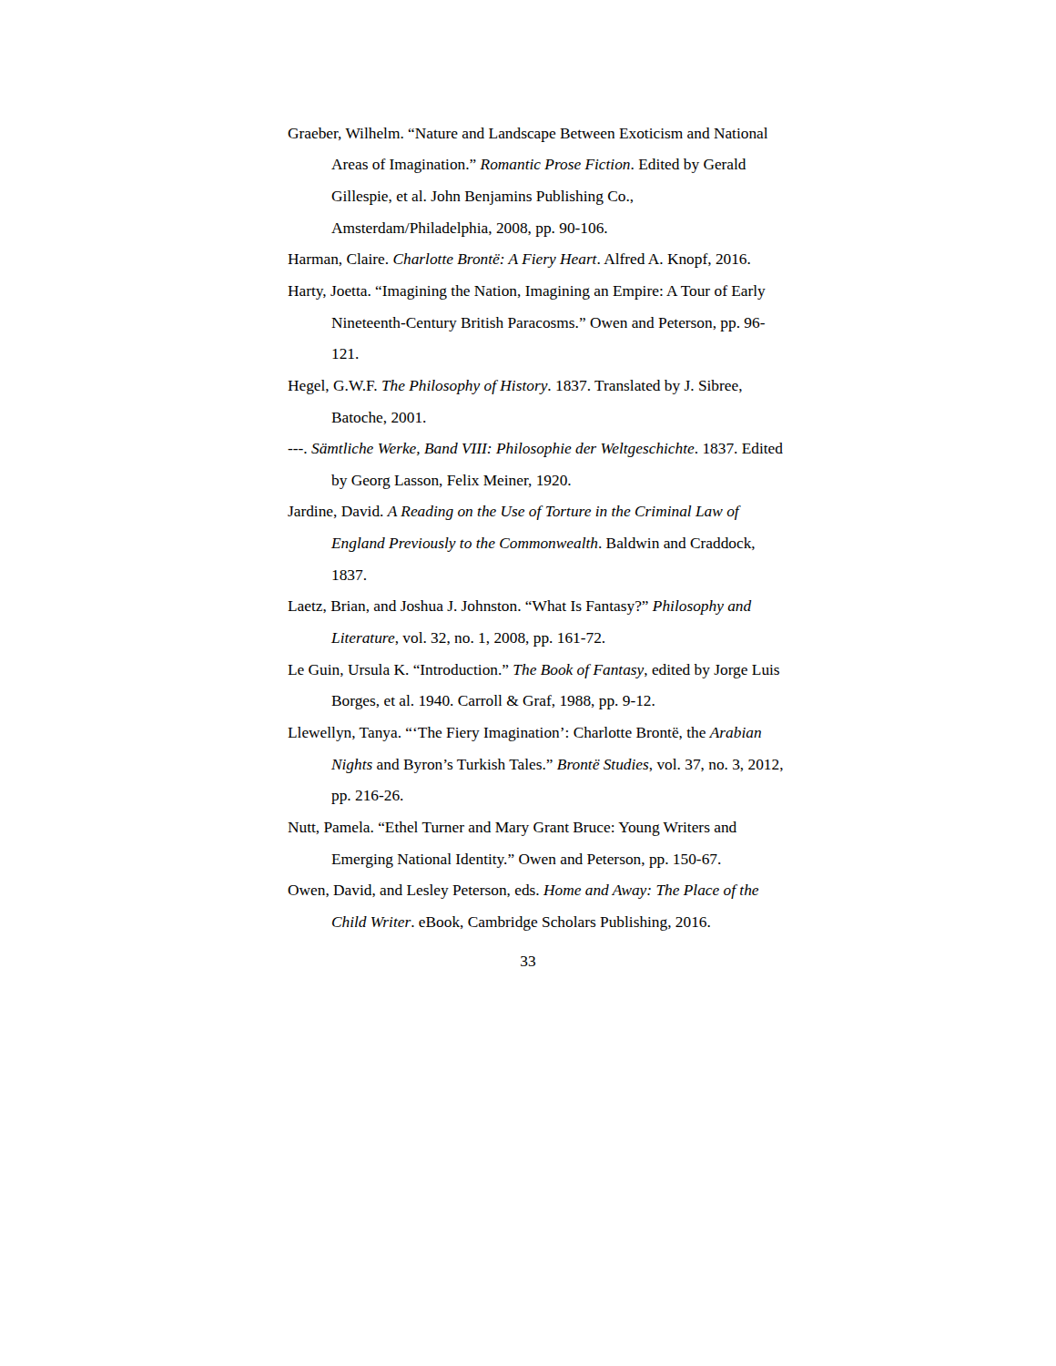Graeber, Wilhelm. “Nature and Landscape Between Exoticism and National Areas of Imagination.” Romantic Prose Fiction. Edited by Gerald Gillespie, et al. John Benjamins Publishing Co., Amsterdam/Philadelphia, 2008, pp. 90-106.
Harman, Claire. Charlotte Brontë: A Fiery Heart. Alfred A. Knopf, 2016.
Harty, Joetta. “Imagining the Nation, Imagining an Empire: A Tour of Early Nineteenth-Century British Paracosms.” Owen and Peterson, pp. 96-121.
Hegel, G.W.F. The Philosophy of History. 1837. Translated by J. Sibree, Batoche, 2001.
---. Sämtliche Werke, Band VIII: Philosophie der Weltgeschichte. 1837. Edited by Georg Lasson, Felix Meiner, 1920.
Jardine, David. A Reading on the Use of Torture in the Criminal Law of England Previously to the Commonwealth. Baldwin and Craddock, 1837.
Laetz, Brian, and Joshua J. Johnston. “What Is Fantasy?” Philosophy and Literature, vol. 32, no. 1, 2008, pp. 161-72.
Le Guin, Ursula K. “Introduction.” The Book of Fantasy, edited by Jorge Luis Borges, et al. 1940. Carroll & Graf, 1988, pp. 9-12.
Llewellyn, Tanya. “‘The Fiery Imagination’: Charlotte Brontë, the Arabian Nights and Byron’s Turkish Tales.” Brontë Studies, vol. 37, no. 3, 2012, pp. 216-26.
Nutt, Pamela. “Ethel Turner and Mary Grant Bruce: Young Writers and Emerging National Identity.” Owen and Peterson, pp. 150-67.
Owen, David, and Lesley Peterson, eds. Home and Away: The Place of the Child Writer. eBook, Cambridge Scholars Publishing, 2016.
33